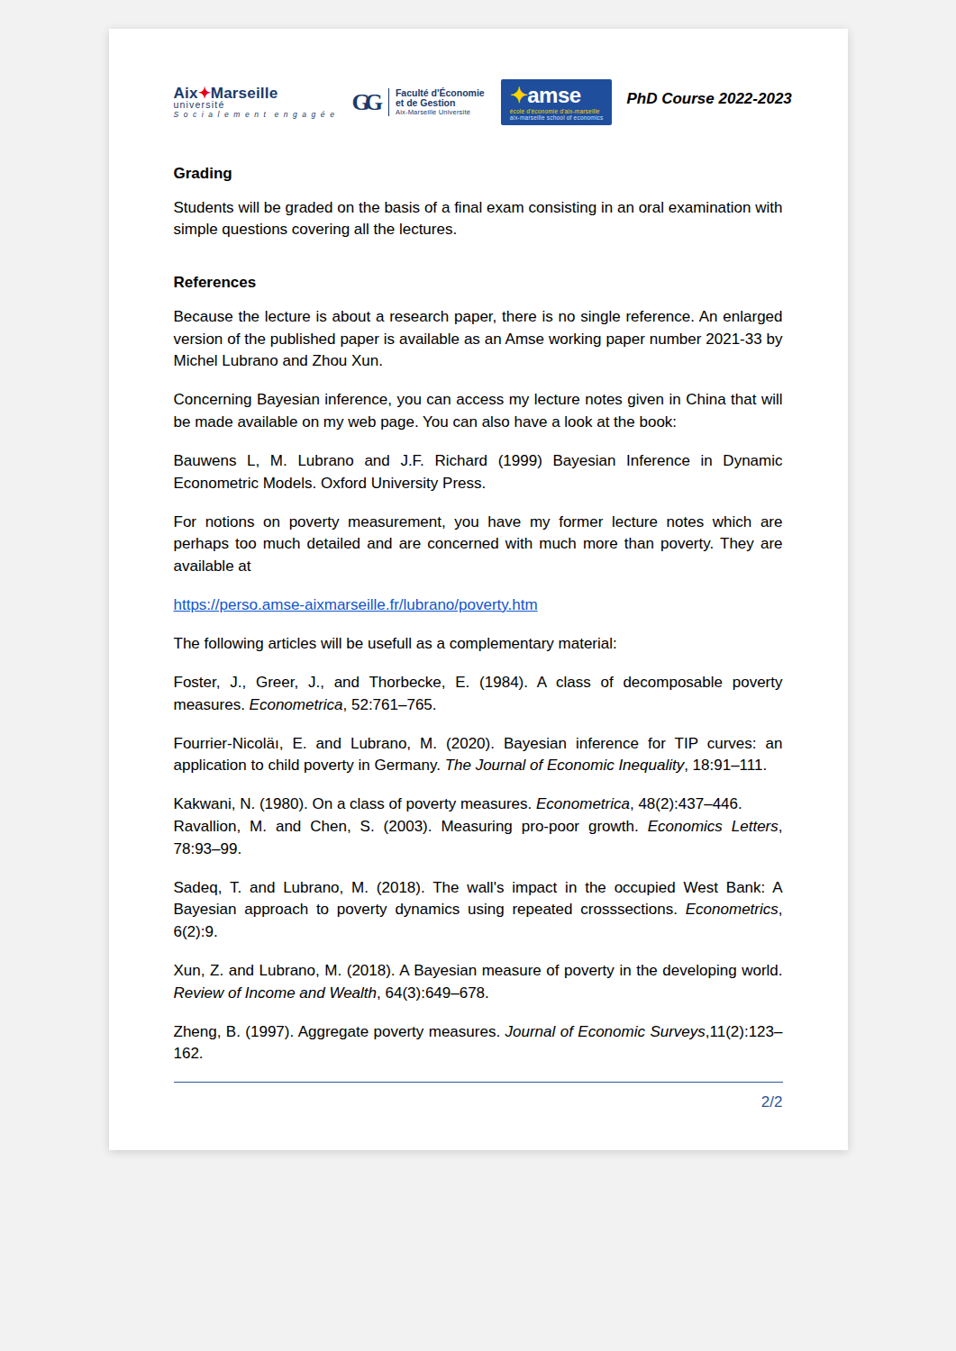Aix✦Marseille
université
S o c i a l e m e n t e n g a g é e
GG
Faculté d'Économie
et de Gestion
Aix-Marseille Université
✦amse
école d'économie d'aix-marseille
aix-marseille school of economics
PhD Course 2022-2023
Grading
Students will be graded on the basis of a final exam consisting in an oral examination with simple questions covering all the lectures.
References
Because the lecture is about a research paper, there is no single reference. An enlarged version of the published paper is available as an Amse working paper number 2021-33 by Michel Lubrano and Zhou Xun.
Concerning Bayesian inference, you can access my lecture notes given in China that will be made available on my web page. You can also have a look at the book:
Bauwens L, M. Lubrano and J.F. Richard (1999) Bayesian Inference in Dynamic Econometric Models. Oxford University Press.
For notions on poverty measurement, you have my former lecture notes which are perhaps too much detailed and are concerned with much more than poverty. They are available at
https://perso.amse-aixmarseille.fr/lubrano/poverty.htm
The following articles will be usefull as a complementary material:
Foster, J., Greer, J., and Thorbecke, E. (1984). A class of decomposable poverty measures. Econometrica, 52:761–765.
Fourrier-Nicoläı, E. and Lubrano, M. (2020). Bayesian inference for TIP curves: an application to child poverty in Germany. The Journal of Economic Inequality, 18:91–111.
Kakwani, N. (1980). On a class of poverty measures. Econometrica, 48(2):437–446.
Ravallion, M. and Chen, S. (2003). Measuring pro-poor growth. Economics Letters, 78:93–99.
Sadeq, T. and Lubrano, M. (2018). The wall's impact in the occupied West Bank: A Bayesian approach to poverty dynamics using repeated crosssections. Econometrics, 6(2):9.
Xun, Z. and Lubrano, M. (2018). A Bayesian measure of poverty in the developing world. Review of Income and Wealth, 64(3):649–678.
Zheng, B. (1997). Aggregate poverty measures. Journal of Economic Surveys,11(2):123–162.
2/2